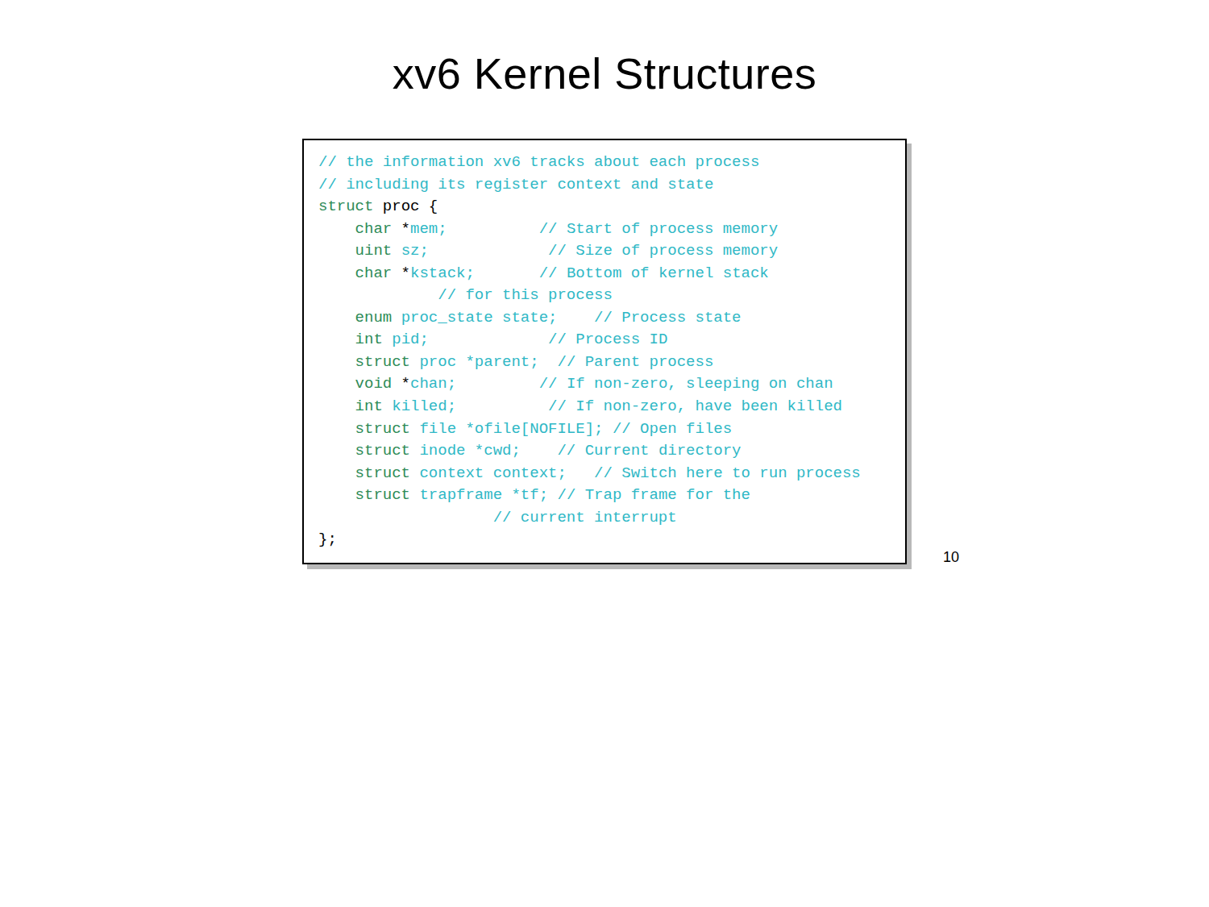xv6 Kernel Structures
// the information xv6 tracks about each process
// including its register context and state
struct proc {
    char *mem;          // Start of process memory
    uint sz;             // Size of process memory
    char *kstack;       // Bottom of kernel stack
             // for this process
    enum proc_state state;    // Process state
    int pid;             // Process ID
    struct proc *parent;  // Parent process
    void *chan;         // If non-zero, sleeping on chan
    int killed;          // If non-zero, have been killed
    struct file *ofile[NOFILE]; // Open files
    struct inode *cwd;    // Current directory
    struct context context;   // Switch here to run process
    struct trapframe *tf; // Trap frame for the
                   // current interrupt
};
10